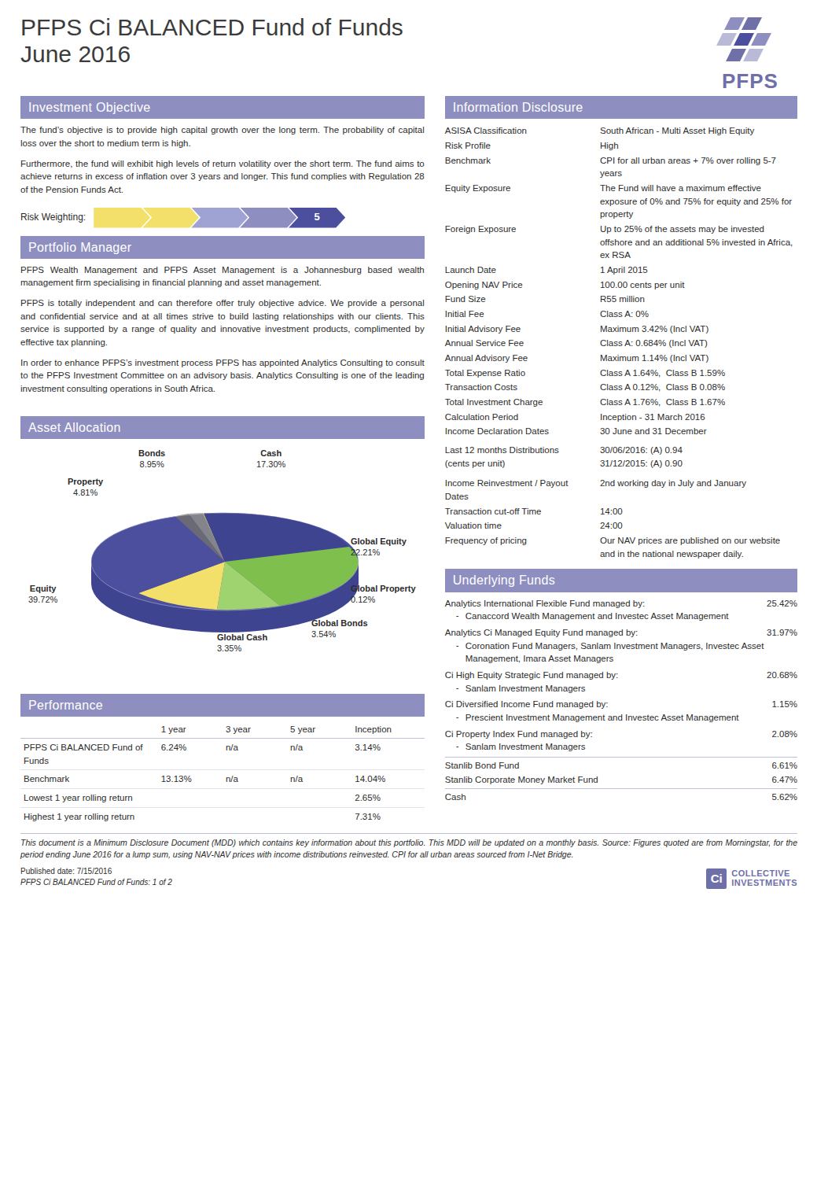PFPS Ci BALANCED Fund of FundsJune 2016
PFPS
Investment Objective
The fund’s objective is to provide high capital growth over the long term. The probability of capital loss over the short to medium term is high.
Furthermore, the fund will exhibit high levels of return volatility over the short term. The fund aims to achieve returns in excess of inflation over 3 years and longer. This fund complies with Regulation 28 of the Pension Funds Act.
Risk Weighting:
5
Portfolio Manager
PFPS Wealth Management and PFPS Asset Management is a Johannesburg based wealth management firm specialising in financial planning and asset management.
PFPS is totally independent and can therefore offer truly objective advice. We provide a personal and confidential service and at all times strive to build lasting relationships with our clients. This service is supported by a range of quality and innovative investment products, complimented by effective tax planning.
In order to enhance PFPS’s investment process PFPS has appointed Analytics Consulting to consult to the PFPS Investment Committee on an advisory basis. Analytics Consulting is one of the leading investment consulting operations in South Africa.
Asset Allocation
Bonds8.95%
Cash17.30%
Property4.81%
Equity39.72%
Global Equity22.21%
Global Property0.12%
Global Bonds3.54%
Global Cash3.35%
Performance
| | 1 year | 3 year | 5 year | Inception |
| --- | --- | --- | --- | --- |
| PFPS Ci BALANCED Fund of Funds | 6.24% | n/a | n/a | 3.14% |
| Benchmark | 13.13% | n/a | n/a | 14.04% |
| Lowest 1 year rolling return | | | | 2.65% |
| Highest 1 year rolling return | | | | 7.31% |
Information Disclosure
| ASISA Classification | South African - Multi Asset High Equity |
| Risk Profile | High |
| Benchmark | CPI for all urban areas + 7% over rolling 5-7 years |
| Equity Exposure | The Fund will have a maximum effective exposure of 0% and 75% for equity and 25% for property |
| Foreign Exposure | Up to 25% of the assets may be invested offshore and an additional 5% invested in Africa, ex RSA |
| Launch Date | 1 April 2015 |
| Opening NAV Price | 100.00 cents per unit |
| Fund Size | R55 million |
| Initial Fee | Class A: 0% |
| Initial Advisory Fee | Maximum 3.42% (Incl VAT) |
| Annual Service Fee | Class A: 0.684% (Incl VAT) |
| Annual Advisory Fee | Maximum 1.14% (Incl VAT) |
| Total Expense Ratio | Class A 1.64%, Class B 1.59% |
| Transaction Costs | Class A 0.12%, Class B 0.08% |
| Total Investment Charge | Class A 1.76%, Class B 1.67% |
| Calculation Period | Inception - 31 March 2016 |
| Income Declaration Dates | 30 June and 31 December |
| Last 12 months Distributions (cents per unit) | 30/06/2016: (A) 0.94 31/12/2015: (A) 0.90 |
| Income Reinvestment / Payout Dates | 2nd working day in July and January |
| Transaction cut-off Time | 14:00 |
| Valuation time | 24:00 |
| Frequency of pricing | Our NAV prices are published on our website and in the national newspaper daily. |
Underlying Funds
Analytics International Flexible Fund managed by:
25.42%
Canaccord Wealth Management and Investec Asset Management
Analytics Ci Managed Equity Fund managed by:
31.97%
Coronation Fund Managers, Sanlam Investment Managers, Investec Asset Management, Imara Asset Managers
Ci High Equity Strategic Fund managed by:
20.68%
Sanlam Investment Managers
Ci Diversified Income Fund managed by:
1.15%
Prescient Investment Management and Investec Asset Management
Ci Property Index Fund managed by:
2.08%
Sanlam Investment Managers
Stanlib Bond Fund
6.61%
Stanlib Corporate Money Market Fund
6.47%
Cash
5.62%
This document is a Minimum Disclosure Document (MDD) which contains key information about this portfolio. This MDD will be updated on a monthly basis. Source: Figures quoted are from Morningstar, for the period ending June 2016 for a lump sum, using NAV-NAV prices with income distributions reinvested. CPI for all urban areas sourced from I-Net Bridge.
Published date: 7/15/2016
PFPS Ci BALANCED Fund of Funds: 1 of 2
Ci
COLLECTIVE
INVESTMENTS